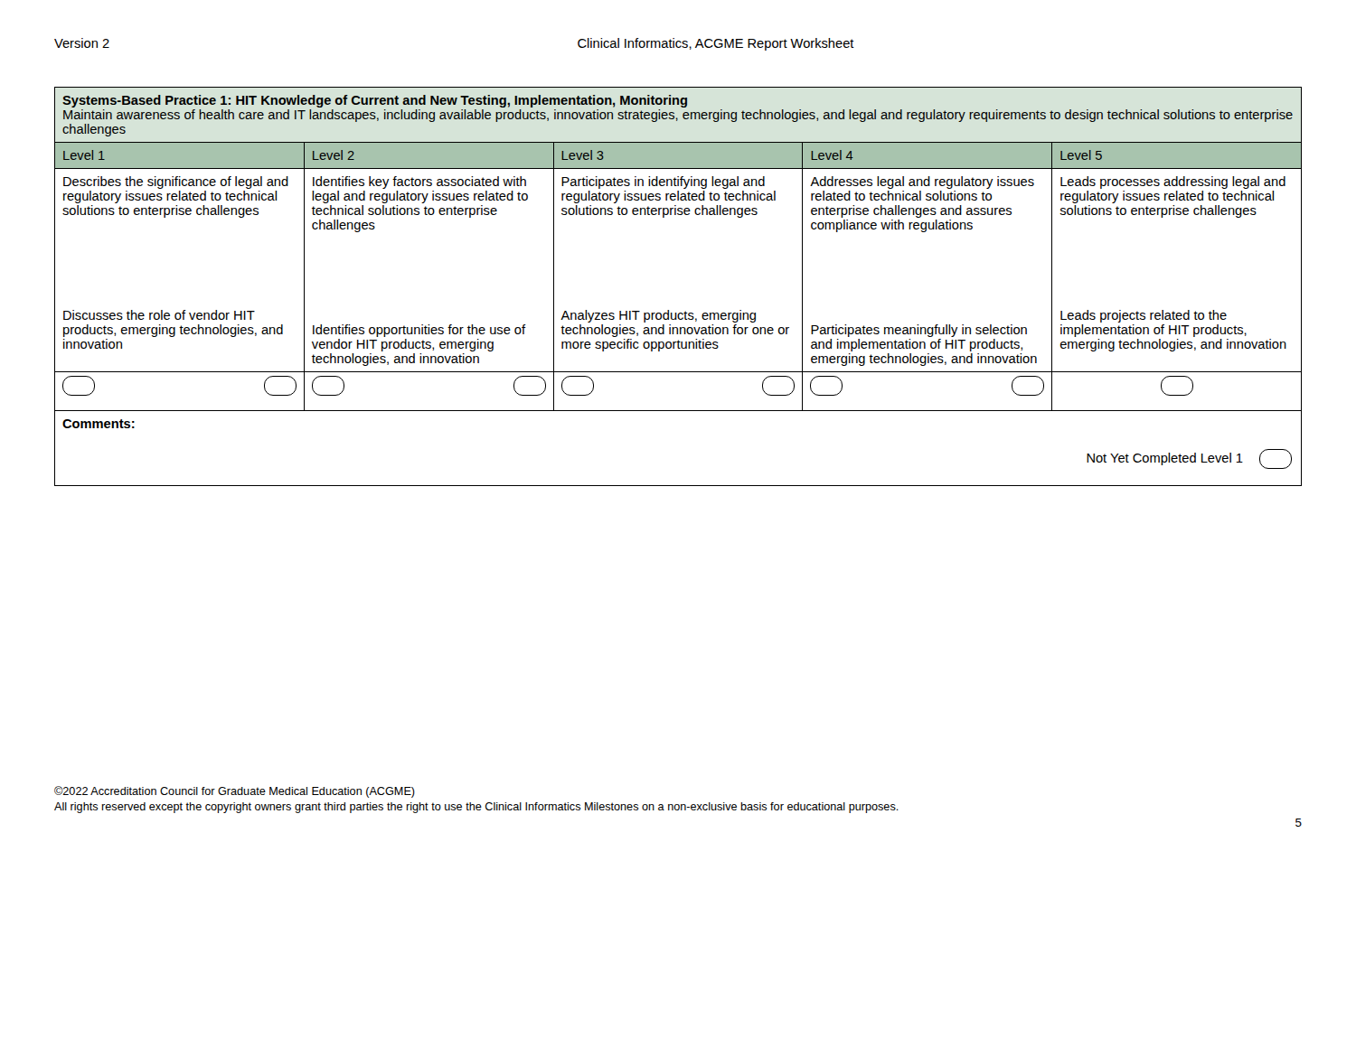Version 2
Clinical Informatics, ACGME Report Worksheet
| Systems-Based Practice 1: HIT Knowledge of Current and New Testing, Implementation, Monitoring Maintain awareness of health care and IT landscapes, including available products, innovation strategies, emerging technologies, and legal and regulatory requirements to design technical solutions to enterprise challenges |
| Level 1 | Level 2 | Level 3 | Level 4 | Level 5 |
| Describes the significance of legal and regulatory issues related to technical solutions to enterprise challenges Discusses the role of vendor HIT products, emerging technologies, and innovation | Identifies key factors associated with legal and regulatory issues related to technical solutions to enterprise challenges Identifies opportunities for the use of vendor HIT products, emerging technologies, and innovation | Participates in identifying legal and regulatory issues related to technical solutions to enterprise challenges Analyzes HIT products, emerging technologies, and innovation for one or more specific opportunities | Addresses legal and regulatory issues related to technical solutions to enterprise challenges and assures compliance with regulations Participates meaningfully in selection and implementation of HIT products, emerging technologies, and innovation | Leads processes addressing legal and regulatory issues related to technical solutions to enterprise challenges Leads projects related to the implementation of HIT products, emerging technologies, and innovation |
| Comments: Not Yet Completed Level 1 |
©2022 Accreditation Council for Graduate Medical Education (ACGME)
All rights reserved except the copyright owners grant third parties the right to use the Clinical Informatics Milestones on a non-exclusive basis for educational purposes. 5